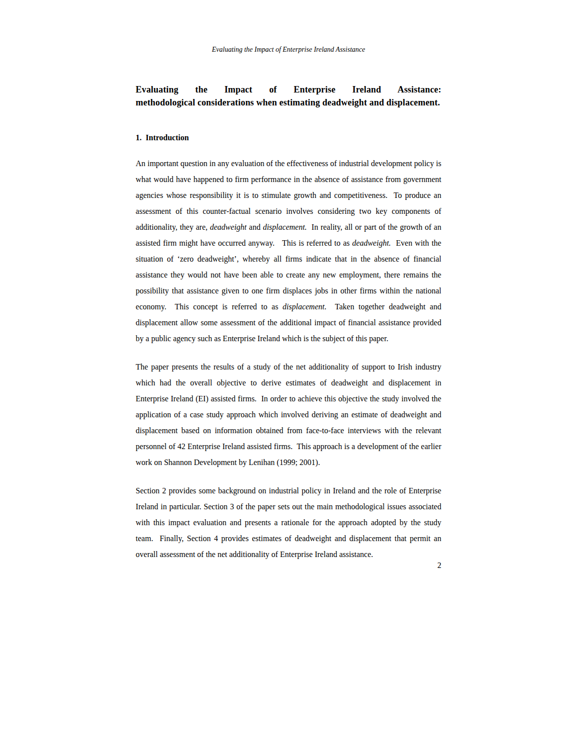Evaluating the Impact of Enterprise Ireland Assistance
Evaluating the Impact of Enterprise Ireland Assistance: methodological considerations when estimating deadweight and displacement.
1. Introduction
An important question in any evaluation of the effectiveness of industrial development policy is what would have happened to firm performance in the absence of assistance from government agencies whose responsibility it is to stimulate growth and competitiveness. To produce an assessment of this counter-factual scenario involves considering two key components of additionality, they are, deadweight and displacement. In reality, all or part of the growth of an assisted firm might have occurred anyway. This is referred to as deadweight. Even with the situation of ‘zero deadweight’, whereby all firms indicate that in the absence of financial assistance they would not have been able to create any new employment, there remains the possibility that assistance given to one firm displaces jobs in other firms within the national economy. This concept is referred to as displacement. Taken together deadweight and displacement allow some assessment of the additional impact of financial assistance provided by a public agency such as Enterprise Ireland which is the subject of this paper.
The paper presents the results of a study of the net additionality of support to Irish industry which had the overall objective to derive estimates of deadweight and displacement in Enterprise Ireland (EI) assisted firms. In order to achieve this objective the study involved the application of a case study approach which involved deriving an estimate of deadweight and displacement based on information obtained from face-to-face interviews with the relevant personnel of 42 Enterprise Ireland assisted firms. This approach is a development of the earlier work on Shannon Development by Lenihan (1999; 2001).
Section 2 provides some background on industrial policy in Ireland and the role of Enterprise Ireland in particular. Section 3 of the paper sets out the main methodological issues associated with this impact evaluation and presents a rationale for the approach adopted by the study team. Finally, Section 4 provides estimates of deadweight and displacement that permit an overall assessment of the net additionality of Enterprise Ireland assistance.
2